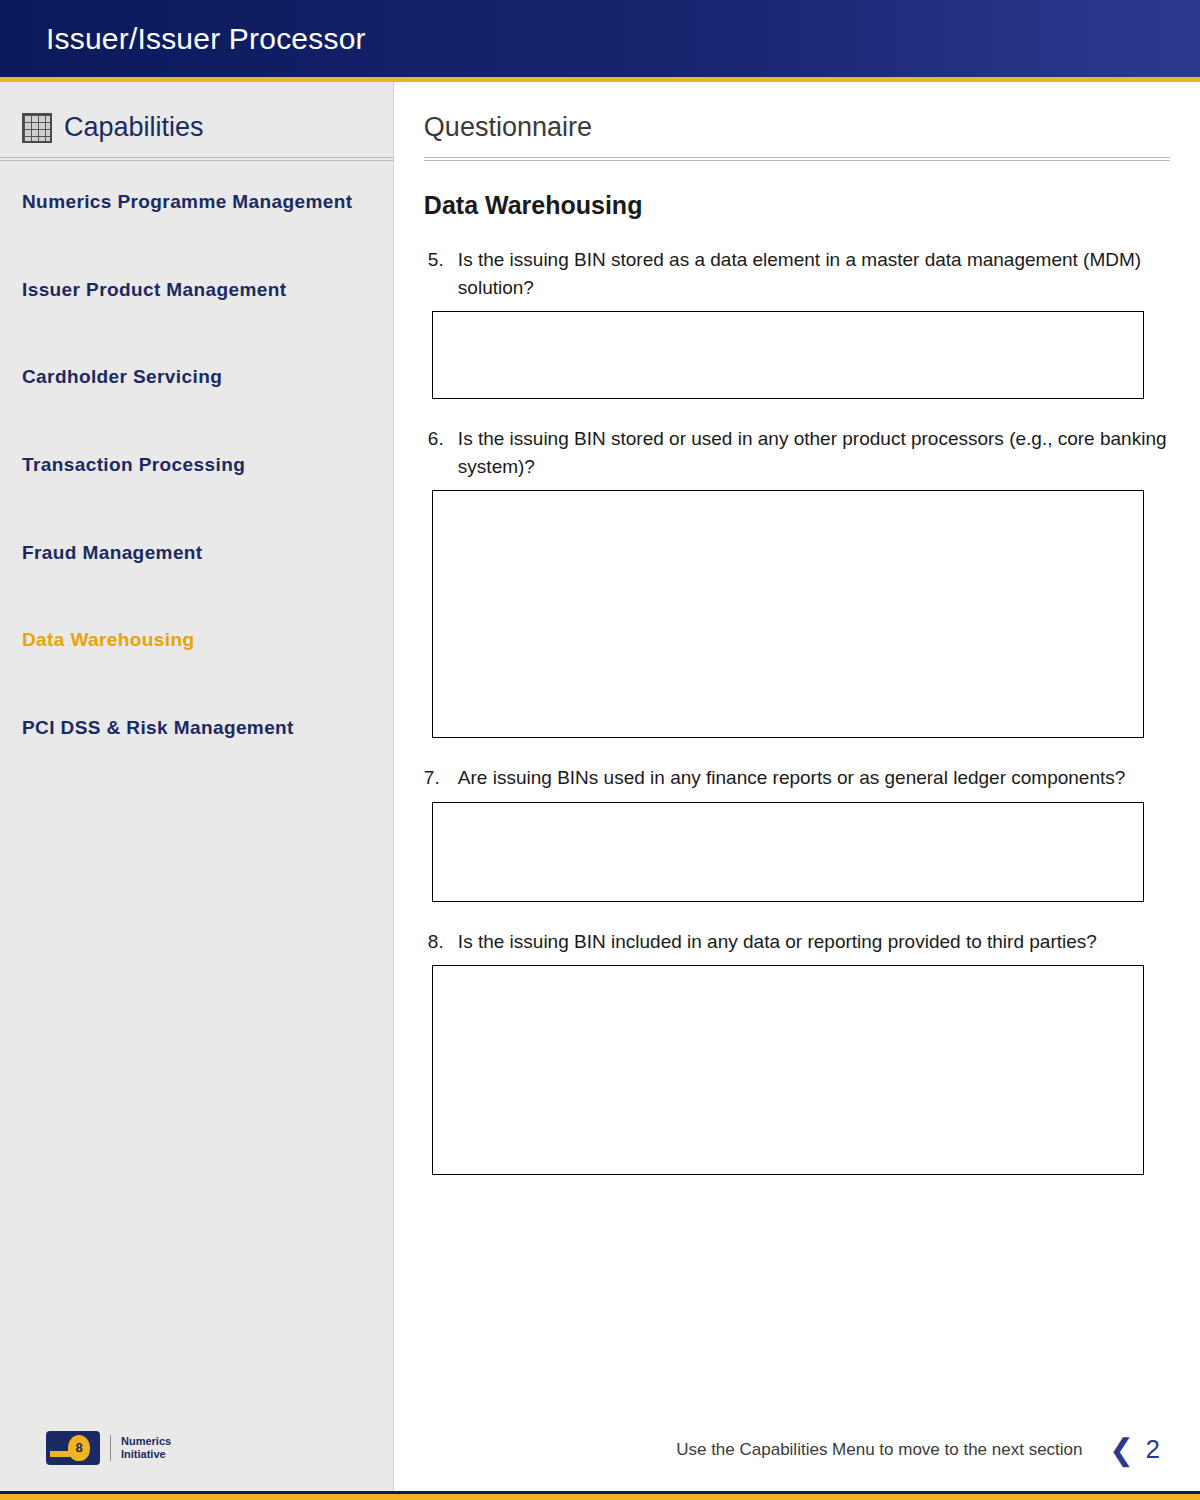Issuer/Issuer Processor
Capabilities
Numerics Programme Management
Issuer Product Management
Cardholder Servicing
Transaction Processing
Fraud Management
Data Warehousing
PCI DSS & Risk Management
8
Numerics
Initiative
Questionnaire
Data Warehousing
Is the issuing BIN stored as a data element in a master data management (MDM) solution?
Is the issuing BIN stored or used in any other product processors (e.g., core banking system)?
Are issuing BINs used in any finance reports or as general ledger components?
Is the issuing BIN included in any data or reporting provided to third parties?
Use the Capabilities Menu to move to the next section ❮ 2